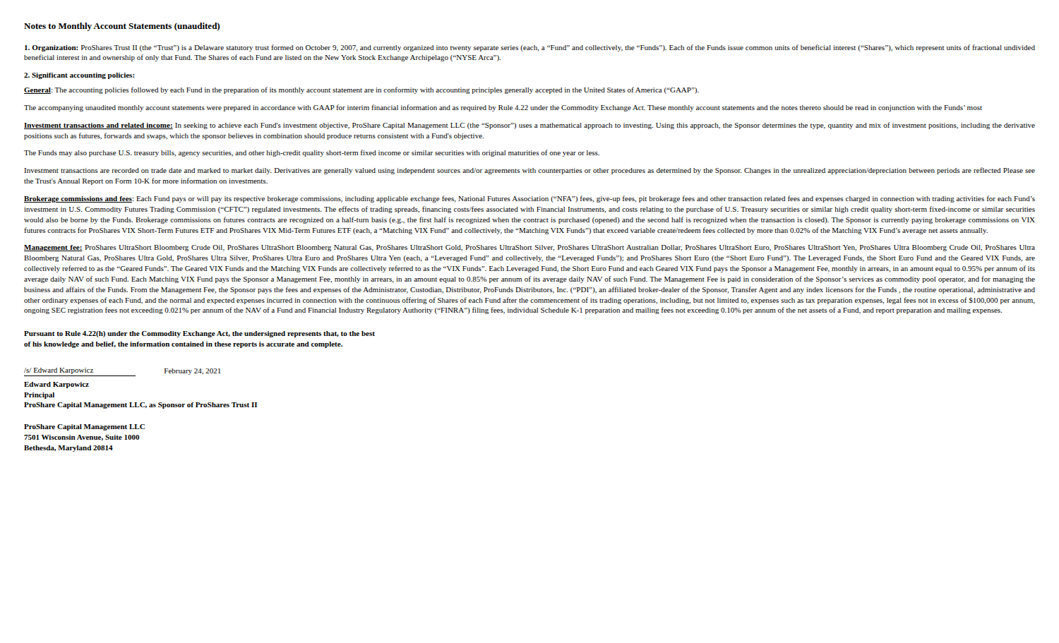Notes to Monthly Account Statements (unaudited)
1. Organization: ProShares Trust II (the “Trust”) is a Delaware statutory trust formed on October 9, 2007, and currently organized into twenty separate series (each, a “Fund” and collectively, the “Funds”). Each of the Funds issue common units of beneficial interest (“Shares”), which represent units of fractional undivided beneficial interest in and ownership of only that Fund. The Shares of each Fund are listed on the New York Stock Exchange Archipelago (“NYSE Arca”).
2. Significant accounting policies:
General: The accounting policies followed by each Fund in the preparation of its monthly account statement are in conformity with accounting principles generally accepted in the United States of America (“GAAP”).
The accompanying unaudited monthly account statements were prepared in accordance with GAAP for interim financial information and as required by Rule 4.22 under the Commodity Exchange Act. These monthly account statements and the notes thereto should be read in conjunction with the Funds’ most
Investment transactions and related income: In seeking to achieve each Fund's investment objective, ProShare Capital Management LLC (the “Sponsor”) uses a mathematical approach to investing. Using this approach, the Sponsor determines the type, quantity and mix of investment positions, including the derivative positions such as futures, forwards and swaps, which the sponsor believes in combination should produce returns consistent with a Fund's objective.
The Funds may also purchase U.S. treasury bills, agency securities, and other high-credit quality short-term fixed income or similar securities with original maturities of one year or less.
Investment transactions are recorded on trade date and marked to market daily. Derivatives are generally valued using independent sources and/or agreements with counterparties or other procedures as determined by the Sponsor. Changes in the unrealized appreciation/depreciation between periods are reflected Please see the Trust's Annual Report on Form 10-K for more information on investments.
Brokerage commissions and fees: Each Fund pays or will pay its respective brokerage commissions, including applicable exchange fees, National Futures Association (“NFA”) fees, give-up fees, pit brokerage fees and other transaction related fees and expenses charged in connection with trading activities for each Fund’s investment in U.S. Commodity Futures Trading Commission (“CFTC”) regulated investments. The effects of trading spreads, financing costs/fees associated with Financial Instruments, and costs relating to the purchase of U.S. Treasury securities or similar high credit quality short-term fixed-income or similar securities would also be borne by the Funds. Brokerage commissions on futures contracts are recognized on a half-turn basis (e.g., the first half is recognized when the contract is purchased (opened) and the second half is recognized when the transaction is closed). The Sponsor is currently paying brokerage commissions on VIX futures contracts for ProShares VIX Short-Term Futures ETF and ProShares VIX Mid-Term Futures ETF (each, a “Matching VIX Fund” and collectively, the “Matching VIX Funds”) that exceed variable create/redeem fees collected by more than 0.02% of the Matching VIX Fund’s average net assets annually.
Management fee: ProShares UltraShort Bloomberg Crude Oil, ProShares UltraShort Bloomberg Natural Gas, ProShares UltraShort Gold, ProShares UltraShort Silver, ProShares UltraShort Australian Dollar, ProShares UltraShort Euro, ProShares UltraShort Yen, ProShares Ultra Bloomberg Crude Oil, ProShares Ultra Bloomberg Natural Gas, ProShares Ultra Gold, ProShares Ultra Silver, ProShares Ultra Euro and ProShares Ultra Yen (each, a “Leveraged Fund” and collectively, the “Leveraged Funds”); and ProShares Short Euro (the “Short Euro Fund”). The Leveraged Funds, the Short Euro Fund and the Geared VIX Funds, are collectively referred to as the “Geared Funds”. The Geared VIX Funds and the Matching VIX Funds are collectively referred to as the “VIX Funds”. Each Leveraged Fund, the Short Euro Fund and each Geared VIX Fund pays the Sponsor a Management Fee, monthly in arrears, in an amount equal to 0.95% per annum of its average daily NAV of such Fund. Each Matching VIX Fund pays the Sponsor a Management Fee, monthly in arrears, in an amount equal to 0.85% per annum of its average daily NAV of such Fund. The Management Fee is paid in consideration of the Sponsor’s services as commodity pool operator, and for managing the business and affairs of the Funds. From the Management Fee, the Sponsor pays the fees and expenses of the Administrator, Custodian, Distributor, ProFunds Distributors, Inc. (“PDI”), an affiliated broker-dealer of the Sponsor, Transfer Agent and any index licensors for the Funds , the routine operational, administrative and other ordinary expenses of each Fund, and the normal and expected expenses incurred in connection with the continuous offering of Shares of each Fund after the commencement of its trading operations, including, but not limited to, expenses such as tax preparation expenses, legal fees not in excess of $100,000 per annum, ongoing SEC registration fees not exceeding 0.021% per annum of the NAV of a Fund and Financial Industry Regulatory Authority (“FINRA”) filing fees, individual Schedule K-1 preparation and mailing fees not exceeding 0.10% per annum of the net assets of a Fund, and report preparation and mailing expenses.
Pursuant to Rule 4.22(h) under the Commodity Exchange Act, the undersigned represents that, to the best
of his knowledge and belief, the information contained in these reports is accurate and complete.
/s/ Edward Karpowicz February 24, 2021
Edward Karpowicz
Principal
ProShare Capital Management LLC, as Sponsor of ProShares Trust II
ProShare Capital Management LLC
7501 Wisconsin Avenue, Suite 1000
Bethesda, Maryland 20814